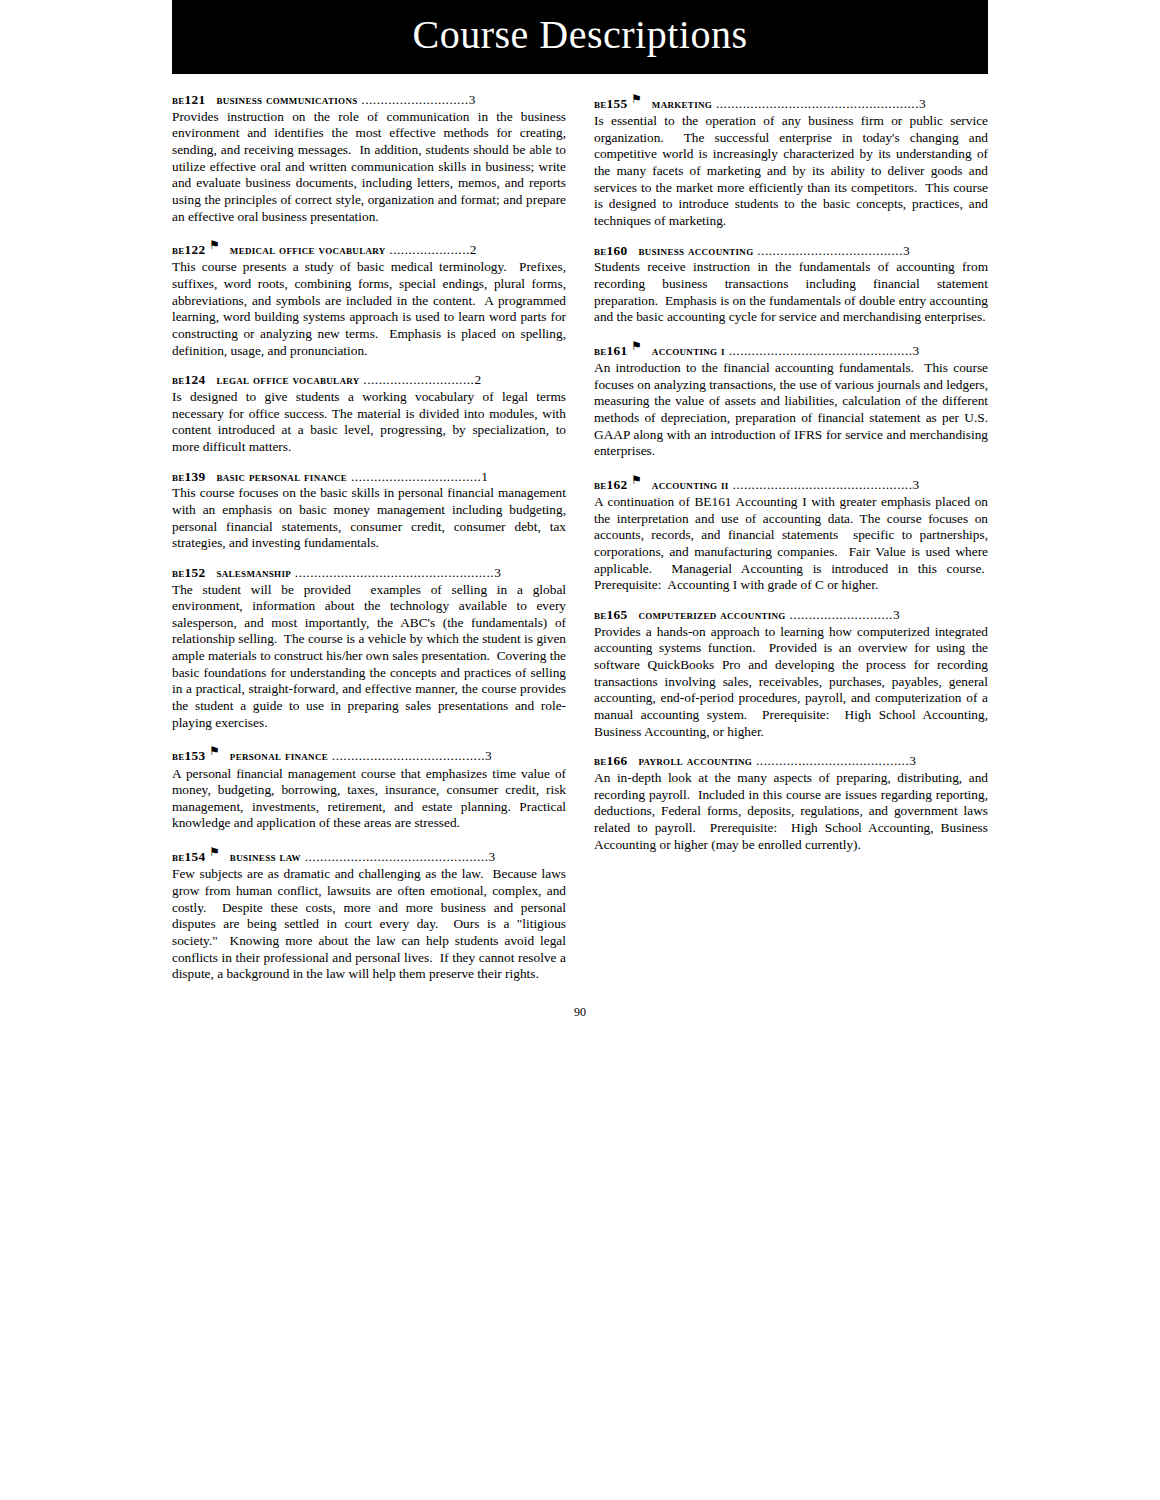Course Descriptions
be121 business communications ............................ 3
Provides instruction on the role of communication in the business environment and identifies the most effective methods for creating, sending, and receiving messages. In addition, students should be able to utilize effective oral and written communication skills in business; write and evaluate business documents, including letters, memos, and reports using the principles of correct style, organization and format; and prepare an effective oral business presentation.
be122 ⚑ medical office vocabulary ..................... 2
This course presents a study of basic medical terminology. Prefixes, suffixes, word roots, combining forms, special endings, plural forms, abbreviations, and symbols are included in the content. A programmed learning, word building systems approach is used to learn word parts for constructing or analyzing new terms. Emphasis is placed on spelling, definition, usage, and pronunciation.
be124 legal office vocabulary ............................. 2
Is designed to give students a working vocabulary of legal terms necessary for office success. The material is divided into modules, with content introduced at a basic level, progressing, by specialization, to more difficult matters.
be139 basic personal finance .................................. 1
This course focuses on the basic skills in personal financial management with an emphasis on basic money management including budgeting, personal financial statements, consumer credit, consumer debt, tax strategies, and investing fundamentals.
be152 salesmanship .................................................... 3
The student will be provided examples of selling in a global environment, information about the technology available to every salesperson, and most importantly, the ABC's (the fundamentals) of relationship selling. The course is a vehicle by which the student is given ample materials to construct his/her own sales presentation. Covering the basic foundations for understanding the concepts and practices of selling in a practical, straight-forward, and effective manner, the course provides the student a guide to use in preparing sales presentations and role-playing exercises.
be153 ⚑ personal finance ........................................ 3
A personal financial management course that emphasizes time value of money, budgeting, borrowing, taxes, insurance, consumer credit, risk management, investments, retirement, and estate planning. Practical knowledge and application of these areas are stressed.
be154 ⚑ business law ................................................ 3
Few subjects are as dramatic and challenging as the law. Because laws grow from human conflict, lawsuits are often emotional, complex, and costly. Despite these costs, more and more business and personal disputes are being settled in court every day. Ours is a "litigious society." Knowing more about the law can help students avoid legal conflicts in their professional and personal lives. If they cannot resolve a dispute, a background in the law will help them preserve their rights.
be155 ⚑ marketing ..................................................... 3
Is essential to the operation of any business firm or public service organization. The successful enterprise in today's changing and competitive world is increasingly characterized by its understanding of the many facets of marketing and by its ability to deliver goods and services to the market more efficiently than its competitors. This course is designed to introduce students to the basic concepts, practices, and techniques of marketing.
be160 business accounting ...................................... 3
Students receive instruction in the fundamentals of accounting from recording business transactions including financial statement preparation. Emphasis is on the fundamentals of double entry accounting and the basic accounting cycle for service and merchandising enterprises.
be161 ⚑ accounting i ................................................ 3
An introduction to the financial accounting fundamentals. This course focuses on analyzing transactions, the use of various journals and ledgers, measuring the value of assets and liabilities, calculation of the different methods of depreciation, preparation of financial statement as per U.S. GAAP along with an introduction of IFRS for service and merchandising enterprises.
be162 ⚑ accounting ii ............................................... 3
A continuation of BE161 Accounting I with greater emphasis placed on the interpretation and use of accounting data. The course focuses on accounts, records, and financial statements specific to partnerships, corporations, and manufacturing companies. Fair Value is used where applicable. Managerial Accounting is introduced in this course. Prerequisite: Accounting I with grade of C or higher.
be165 computerized accounting ........................... 3
Provides a hands-on approach to learning how computerized integrated accounting systems function. Provided is an overview for using the software QuickBooks Pro and developing the process for recording transactions involving sales, receivables, purchases, payables, general accounting, end-of-period procedures, payroll, and computerization of a manual accounting system. Prerequisite: High School Accounting, Business Accounting, or higher.
be166 payroll accounting ........................................ 3
An in-depth look at the many aspects of preparing, distributing, and recording payroll. Included in this course are issues regarding reporting, deductions, Federal forms, deposits, regulations, and government laws related to payroll. Prerequisite: High School Accounting, Business Accounting or higher (may be enrolled currently).
90